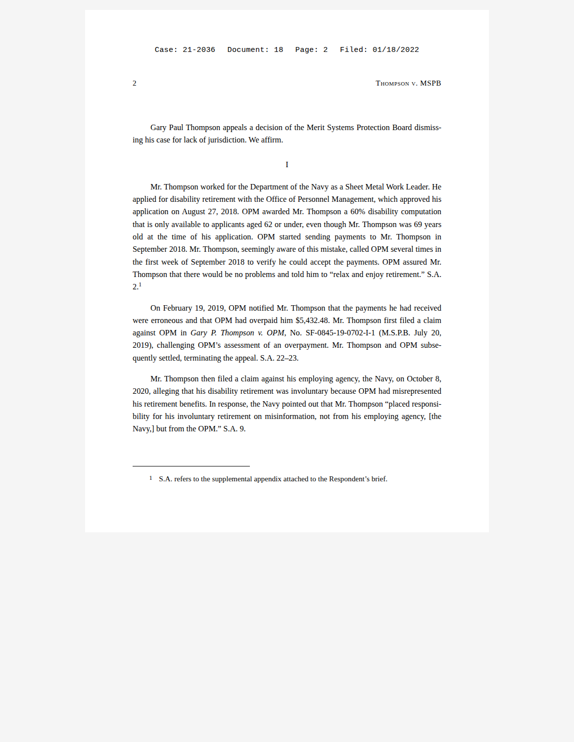Case: 21-2036 Document: 18 Page: 2 Filed: 01/18/2022
2 Thompson v. MSPB
Gary Paul Thompson appeals a decision of the Merit Systems Protection Board dismissing his case for lack of jurisdiction. We affirm.
I
Mr. Thompson worked for the Department of the Navy as a Sheet Metal Work Leader. He applied for disability retirement with the Office of Personnel Management, which approved his application on August 27, 2018. OPM awarded Mr. Thompson a 60% disability computation that is only available to applicants aged 62 or under, even though Mr. Thompson was 69 years old at the time of his application. OPM started sending payments to Mr. Thompson in September 2018. Mr. Thompson, seemingly aware of this mistake, called OPM several times in the first week of September 2018 to verify he could accept the payments. OPM assured Mr. Thompson that there would be no problems and told him to “relax and enjoy retirement.” S.A. 2.1
On February 19, 2019, OPM notified Mr. Thompson that the payments he had received were erroneous and that OPM had overpaid him $5,432.48. Mr. Thompson first filed a claim against OPM in Gary P. Thompson v. OPM, No. SF-0845-19-0702-I-1 (M.S.P.B. July 20, 2019), challenging OPM’s assessment of an overpayment. Mr. Thompson and OPM subsequently settled, terminating the appeal. S.A. 22–23.
Mr. Thompson then filed a claim against his employing agency, the Navy, on October 8, 2020, alleging that his disability retirement was involuntary because OPM had misrepresented his retirement benefits. In response, the Navy pointed out that Mr. Thompson “placed responsibility for his involuntary retirement on misinformation, not from his employing agency, [the Navy,] but from the OPM.” S.A. 9.
1 S.A. refers to the supplemental appendix attached to the Respondent’s brief.